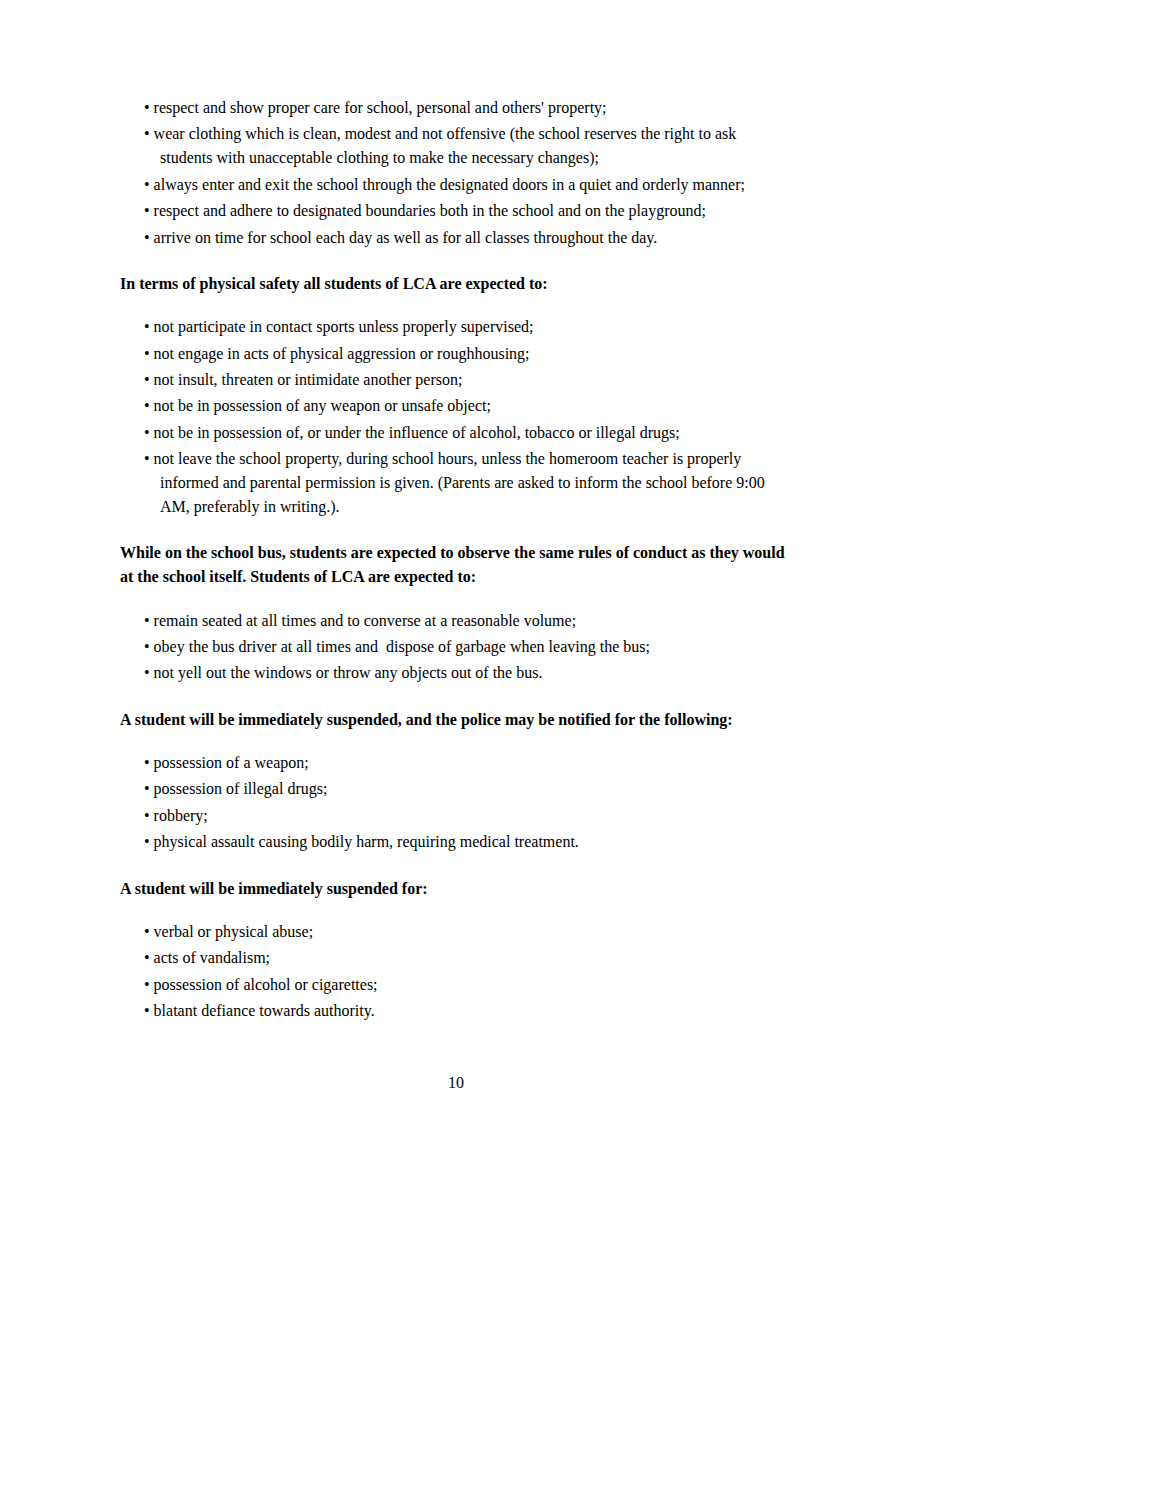respect and show proper care for school, personal and others' property;
wear clothing which is clean, modest and not offensive (the school reserves the right to ask students with unacceptable clothing to make the necessary changes);
always enter and exit the school through the designated doors in a quiet and orderly manner;
respect and adhere to designated boundaries both in the school and on the playground;
arrive on time for school each day as well as for all classes throughout the day.
In terms of physical safety all students of LCA are expected to:
not participate in contact sports unless properly supervised;
not engage in acts of physical aggression or roughhousing;
not insult, threaten or intimidate another person;
not be in possession of any weapon or unsafe object;
not be in possession of, or under the influence of alcohol, tobacco or illegal drugs;
not leave the school property, during school hours, unless the homeroom teacher is properly informed and parental permission is given. (Parents are asked to inform the school before 9:00 AM, preferably in writing.).
While on the school bus, students are expected to observe the same rules of conduct as they would at the school itself. Students of LCA are expected to:
remain seated at all times and to converse at a reasonable volume;
obey the bus driver at all times and dispose of garbage when leaving the bus;
not yell out the windows or throw any objects out of the bus.
A student will be immediately suspended, and the police may be notified for the following:
possession of a weapon;
possession of illegal drugs;
robbery;
physical assault causing bodily harm, requiring medical treatment.
A student will be immediately suspended for:
verbal or physical abuse;
acts of vandalism;
possession of alcohol or cigarettes;
blatant defiance towards authority.
10